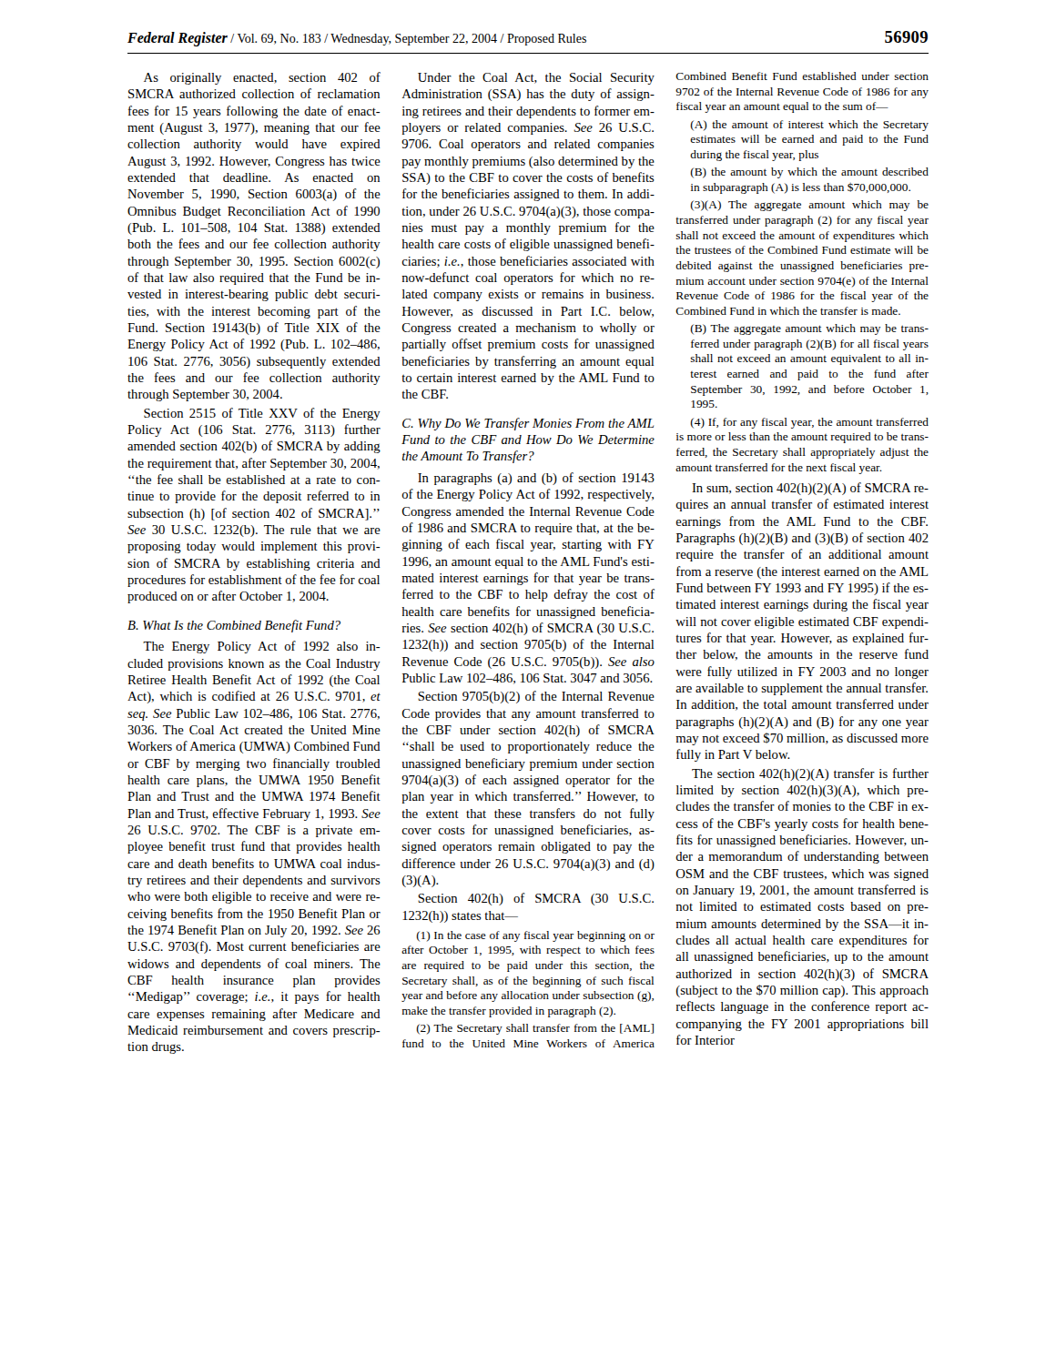Federal Register / Vol. 69, No. 183 / Wednesday, September 22, 2004 / Proposed Rules
56909
As originally enacted, section 402 of SMCRA authorized collection of reclamation fees for 15 years following the date of enactment (August 3, 1977), meaning that our fee collection authority would have expired August 3, 1992. However, Congress has twice extended that deadline. As enacted on November 5, 1990, Section 6003(a) of the Omnibus Budget Reconciliation Act of 1990 (Pub. L. 101–508, 104 Stat. 1388) extended both the fees and our fee collection authority through September 30, 1995. Section 6002(c) of that law also required that the Fund be invested in interest-bearing public debt securities, with the interest becoming part of the Fund. Section 19143(b) of Title XIX of the Energy Policy Act of 1992 (Pub. L. 102–486, 106 Stat. 2776, 3056) subsequently extended the fees and our fee collection authority through September 30, 2004.
Section 2515 of Title XXV of the Energy Policy Act (106 Stat. 2776, 3113) further amended section 402(b) of SMCRA by adding the requirement that, after September 30, 2004, ‘‘the fee shall be established at a rate to continue to provide for the deposit referred to in subsection (h) [of section 402 of SMCRA].’’ See 30 U.S.C. 1232(b). The rule that we are proposing today would implement this provision of SMCRA by establishing criteria and procedures for establishment of the fee for coal produced on or after October 1, 2004.
B. What Is the Combined Benefit Fund?
The Energy Policy Act of 1992 also included provisions known as the Coal Industry Retiree Health Benefit Act of 1992 (the Coal Act), which is codified at 26 U.S.C. 9701, et seq. See Public Law 102–486, 106 Stat. 2776, 3036. The Coal Act created the United Mine Workers of America (UMWA) Combined Fund or CBF by merging two financially troubled health care plans, the UMWA 1950 Benefit Plan and Trust and the UMWA 1974 Benefit Plan and Trust, effective February 1, 1993. See 26 U.S.C. 9702. The CBF is a private employee benefit trust fund that provides health care and death benefits to UMWA coal industry retirees and their dependents and survivors who were both eligible to receive and were receiving benefits from the 1950 Benefit Plan or the 1974 Benefit Plan on July 20, 1992. See 26 U.S.C. 9703(f). Most current beneficiaries are widows and dependents of coal miners. The CBF health insurance plan provides ‘‘Medigap’’ coverage; i.e., it pays for health care expenses remaining after Medicare and Medicaid reimbursement and covers prescription drugs.
Under the Coal Act, the Social Security Administration (SSA) has the duty of assigning retirees and their dependents to former employers or related companies. See 26 U.S.C. 9706. Coal operators and related companies pay monthly premiums (also determined by the SSA) to the CBF to cover the costs of benefits for the beneficiaries assigned to them. In addition, under 26 U.S.C. 9704(a)(3), those companies must pay a monthly premium for the health care costs of eligible unassigned beneficiaries; i.e., those beneficiaries associated with now-defunct coal operators for which no related company exists or remains in business. However, as discussed in Part I.C. below, Congress created a mechanism to wholly or partially offset premium costs for unassigned beneficiaries by transferring an amount equal to certain interest earned by the AML Fund to the CBF.
C. Why Do We Transfer Monies From the AML Fund to the CBF and How Do We Determine the Amount To Transfer?
In paragraphs (a) and (b) of section 19143 of the Energy Policy Act of 1992, respectively, Congress amended the Internal Revenue Code of 1986 and SMCRA to require that, at the beginning of each fiscal year, starting with FY 1996, an amount equal to the AML Fund's estimated interest earnings for that year be transferred to the CBF to help defray the cost of health care benefits for unassigned beneficiaries. See section 402(h) of SMCRA (30 U.S.C. 1232(h)) and section 9705(b) of the Internal Revenue Code (26 U.S.C. 9705(b)). See also Public Law 102–486, 106 Stat. 3047 and 3056.
Section 9705(b)(2) of the Internal Revenue Code provides that any amount transferred to the CBF under section 402(h) of SMCRA ‘‘shall be used to proportionately reduce the unassigned beneficiary premium under section 9704(a)(3) of each assigned operator for the plan year in which transferred.’’ However, to the extent that these transfers do not fully cover costs for unassigned beneficiaries, assigned operators remain obligated to pay the difference under 26 U.S.C. 9704(a)(3) and (d)(3)(A).
Section 402(h) of SMCRA (30 U.S.C. 1232(h)) states that—
(1) In the case of any fiscal year beginning on or after October 1, 1995, with respect to which fees are required to be paid under this section, the Secretary shall, as of the beginning of such fiscal year and before any allocation under subsection (g), make the transfer provided in paragraph (2).
(2) The Secretary shall transfer from the [AML] fund to the United Mine Workers of America Combined Benefit Fund established under section 9702 of the Internal Revenue Code of 1986 for any fiscal year an amount equal to the sum of—
(A) the amount of interest which the Secretary estimates will be earned and paid to the Fund during the fiscal year, plus
(B) the amount by which the amount described in subparagraph (A) is less than $70,000,000.
(3)(A) The aggregate amount which may be transferred under paragraph (2) for any fiscal year shall not exceed the amount of expenditures which the trustees of the Combined Fund estimate will be debited against the unassigned beneficiaries premium account under section 9704(e) of the Internal Revenue Code of 1986 for the fiscal year of the Combined Fund in which the transfer is made.
(B) The aggregate amount which may be transferred under paragraph (2)(B) for all fiscal years shall not exceed an amount equivalent to all interest earned and paid to the fund after September 30, 1992, and before October 1, 1995.
(4) If, for any fiscal year, the amount transferred is more or less than the amount required to be transferred, the Secretary shall appropriately adjust the amount transferred for the next fiscal year.
In sum, section 402(h)(2)(A) of SMCRA requires an annual transfer of estimated interest earnings from the AML Fund to the CBF. Paragraphs (h)(2)(B) and (3)(B) of section 402 require the transfer of an additional amount from a reserve (the interest earned on the AML Fund between FY 1993 and FY 1995) if the estimated interest earnings during the fiscal year will not cover eligible estimated CBF expenditures for that year. However, as explained further below, the amounts in the reserve fund were fully utilized in FY 2003 and no longer are available to supplement the annual transfer. In addition, the total amount transferred under paragraphs (h)(2)(A) and (B) for any one year may not exceed $70 million, as discussed more fully in Part V below.
The section 402(h)(2)(A) transfer is further limited by section 402(h)(3)(A), which precludes the transfer of monies to the CBF in excess of the CBF's yearly costs for health benefits for unassigned beneficiaries. However, under a memorandum of understanding between OSM and the CBF trustees, which was signed on January 19, 2001, the amount transferred is not limited to estimated costs based on premium amounts determined by the SSA—it includes all actual health care expenditures for all unassigned beneficiaries, up to the amount authorized in section 402(h)(3) of SMCRA (subject to the $70 million cap). This approach reflects language in the conference report accompanying the FY 2001 appropriations bill for Interior